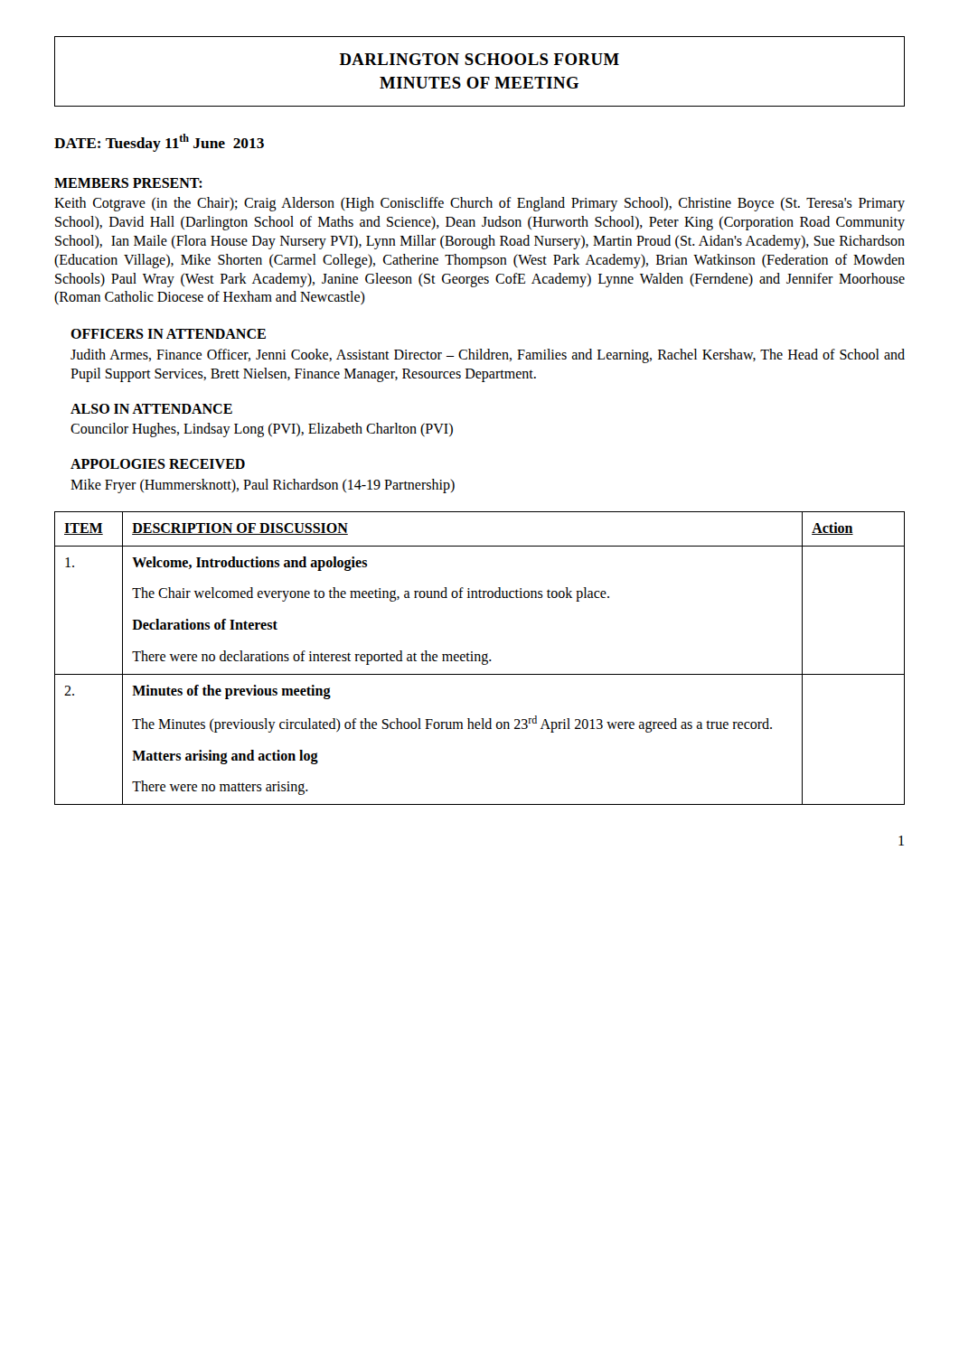DARLINGTON SCHOOLS FORUM
MINUTES OF MEETING
DATE: Tuesday 11th June 2013
Members Present:
Keith Cotgrave (in the Chair); Craig Alderson (High Coniscliffe Church of England Primary School), Christine Boyce (St. Teresa's Primary School), David Hall (Darlington School of Maths and Science), Dean Judson (Hurworth School), Peter King (Corporation Road Community School), Ian Maile (Flora House Day Nursery PVI), Lynn Millar (Borough Road Nursery), Martin Proud (St. Aidan's Academy), Sue Richardson (Education Village), Mike Shorten (Carmel College), Catherine Thompson (West Park Academy), Brian Watkinson (Federation of Mowden Schools) Paul Wray (West Park Academy), Janine Gleeson (St Georges CofE Academy) Lynne Walden (Ferndene) and Jennifer Moorhouse (Roman Catholic Diocese of Hexham and Newcastle)
Officers in Attendance
Judith Armes, Finance Officer, Jenni Cooke, Assistant Director – Children, Families and Learning, Rachel Kershaw, The Head of School and Pupil Support Services, Brett Nielsen, Finance Manager, Resources Department.
Also in Attendance
Councilor Hughes, Lindsay Long (PVI), Elizabeth Charlton (PVI)
Appologies Received
Mike Fryer (Hummersknott), Paul Richardson (14-19 Partnership)
| ITEM | DESCRIPTION OF DISCUSSION | Action |
| --- | --- | --- |
| 1. | Welcome, Introductions and apologies The Chair welcomed everyone to the meeting, a round of introductions took place. Declarations of Interest There were no declarations of interest reported at the meeting. | |
| 2. | Minutes of the previous meeting The Minutes (previously circulated) of the School Forum held on 23 rd April 2013 were agreed as a true record. Matters arising and action log There were no matters arising. | |
1